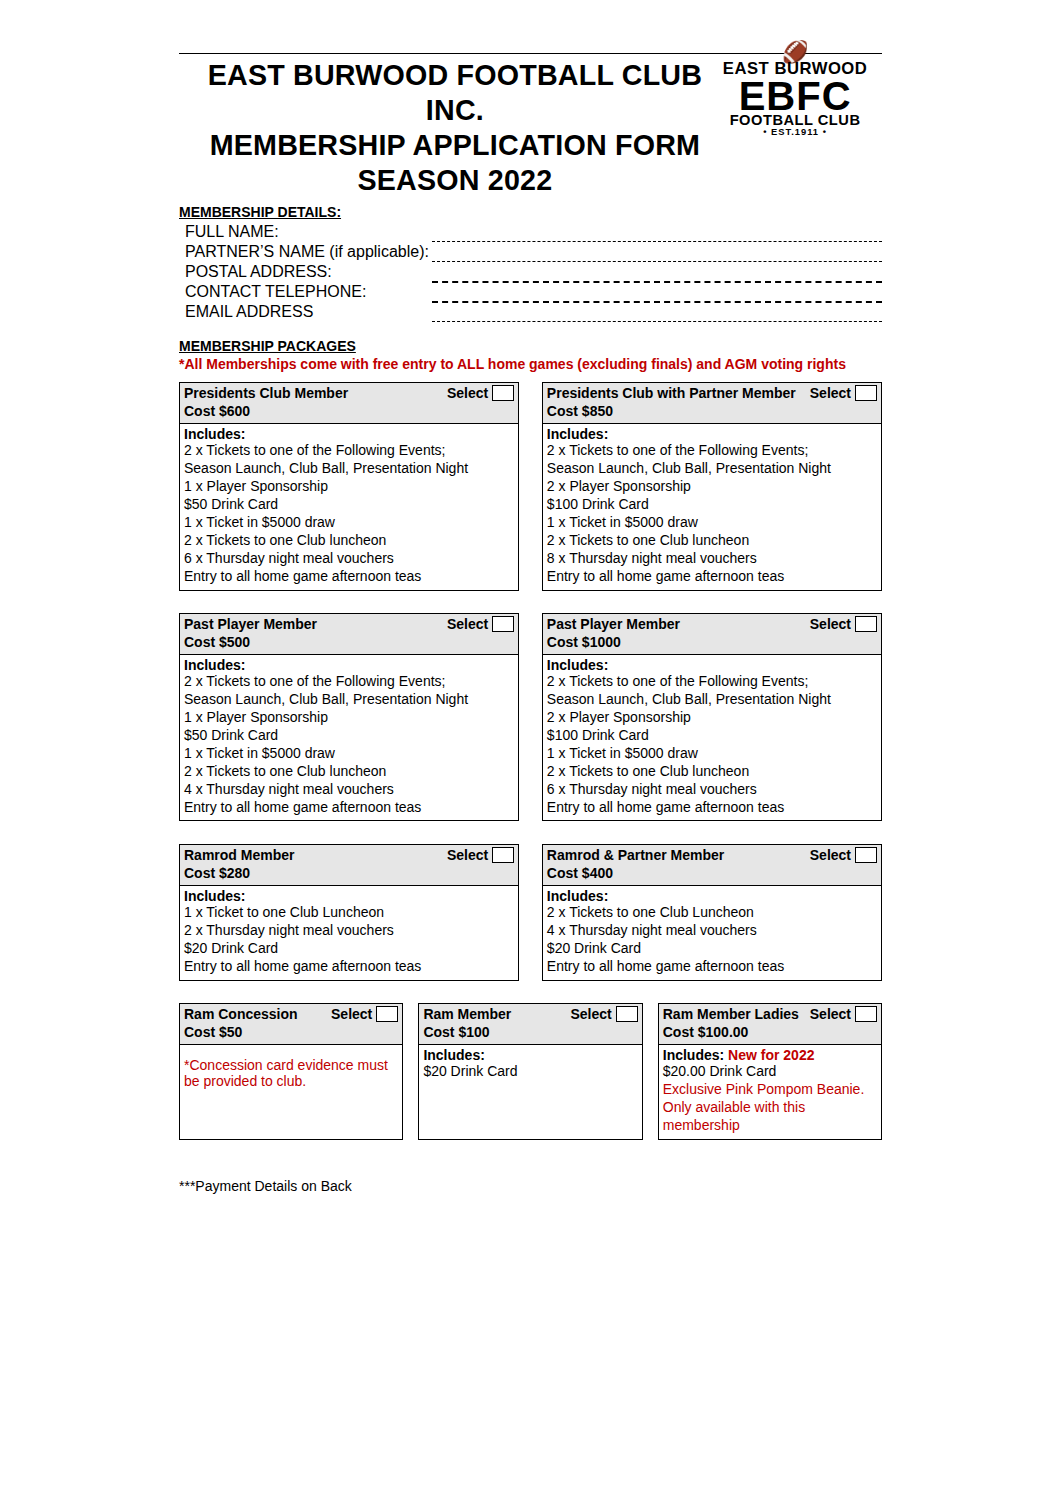🏈
EAST BURWOOD
EBFC
FOOTBALL CLUB
• EST.1911 •
EAST BURWOOD FOOTBALL CLUB INC.
MEMBERSHIP APPLICATION FORM
SEASON 2022
MEMBERSHIP DETAILS:
| FULL NAME: | |
| PARTNER’S NAME (if applicable): | |
| POSTAL ADDRESS: | |
| CONTACT TELEPHONE: | |
| EMAIL ADDRESS | |
MEMBERSHIP PACKAGES
*All Memberships come with free entry to ALL home games (excluding finals) and AGM voting rights
Select
Presidents Club Member
Cost $600
Includes:
2 x Tickets to one of the Following Events;
Season Launch, Club Ball, Presentation Night
1 x Player Sponsorship
$50 Drink Card
1 x Ticket in $5000 draw
2 x Tickets to one Club luncheon
6 x Thursday night meal vouchers
Entry to all home game afternoon teas
Select
Presidents Club with Partner Member
Cost $850
Includes:
2 x Tickets to one of the Following Events;
Season Launch, Club Ball, Presentation Night
2 x Player Sponsorship
$100 Drink Card
1 x Ticket in $5000 draw
2 x Tickets to one Club luncheon
8 x Thursday night meal vouchers
Entry to all home game afternoon teas
Select
Past Player Member
Cost $500
Includes:
2 x Tickets to one of the Following Events;
Season Launch, Club Ball, Presentation Night
1 x Player Sponsorship
$50 Drink Card
1 x Ticket in $5000 draw
2 x Tickets to one Club luncheon
4 x Thursday night meal vouchers
Entry to all home game afternoon teas
Select
Past Player Member
Cost $1000
Includes:
2 x Tickets to one of the Following Events;
Season Launch, Club Ball, Presentation Night
2 x Player Sponsorship
$100 Drink Card
1 x Ticket in $5000 draw
2 x Tickets to one Club luncheon
6 x Thursday night meal vouchers
Entry to all home game afternoon teas
Select
Ramrod Member
Cost $280
Includes:
1 x Ticket to one Club Luncheon
2 x Thursday night meal vouchers
$20 Drink Card
Entry to all home game afternoon teas
Select
Ramrod & Partner Member
Cost $400
Includes:
2 x Tickets to one Club Luncheon
4 x Thursday night meal vouchers
$20 Drink Card
Entry to all home game afternoon teas
Select
Ram Concession
Cost $50
*Concession card evidence must be provided to club.
Select
Ram Member
Cost $100
Includes:
$20 Drink Card
Select
Ram Member Ladies
Cost $100.00
Includes: New for 2022
$20.00 Drink Card
Exclusive Pink Pompom Beanie.
Only available with this membership
***Payment Details on Back